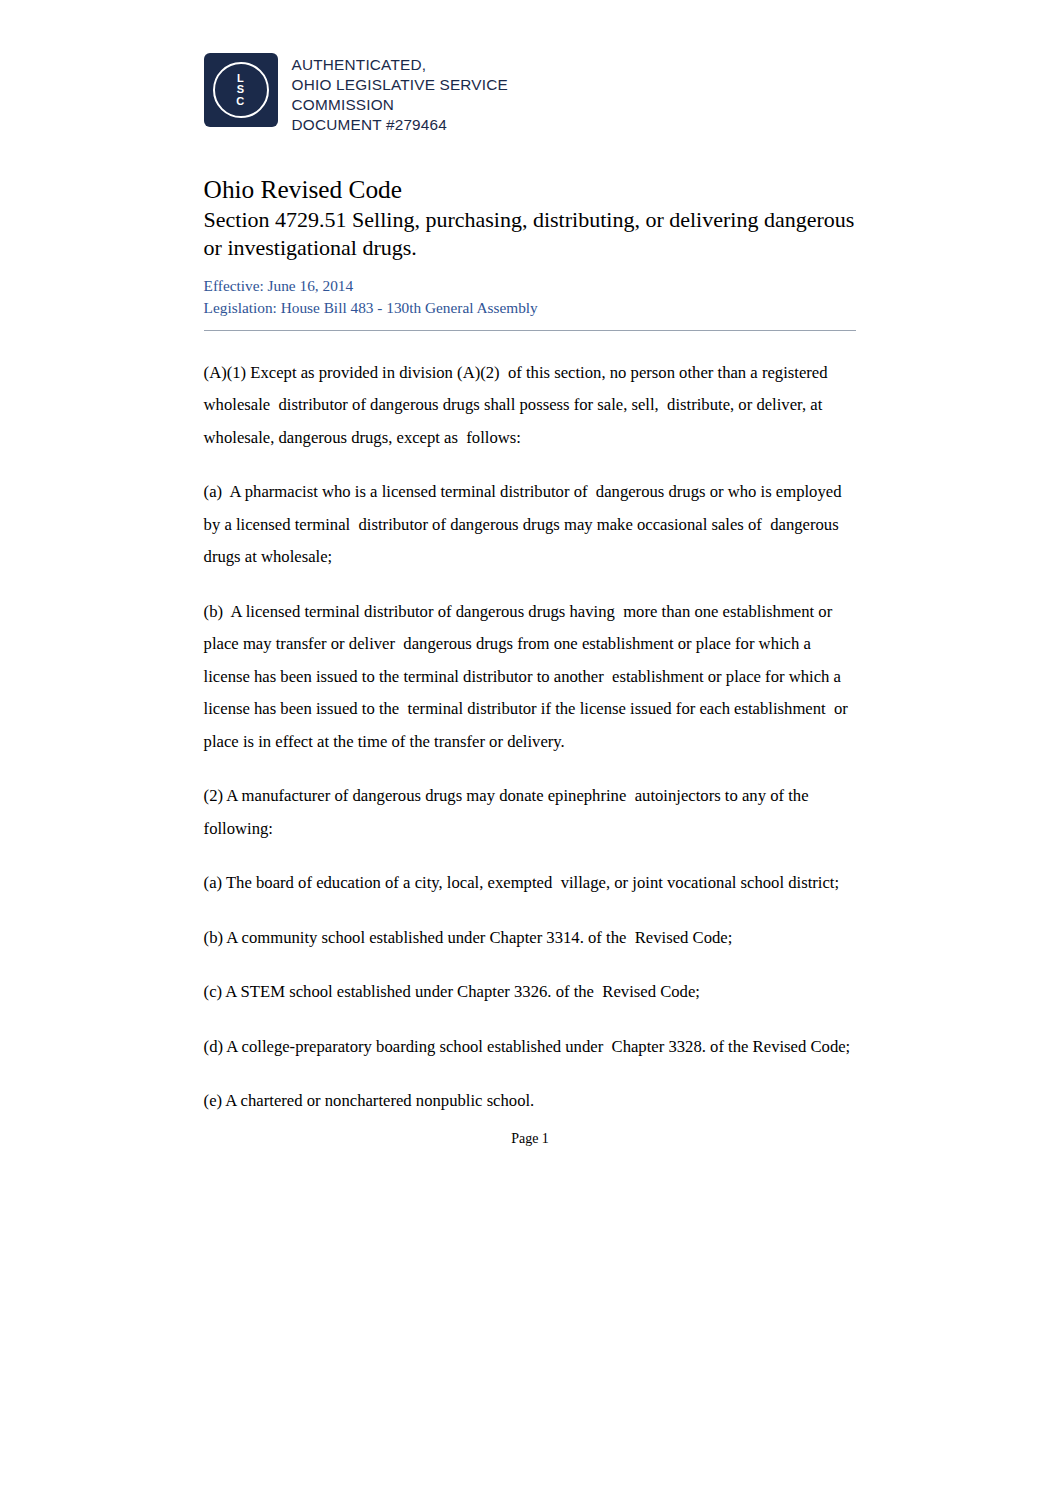L
S
C
AUTHENTICATED,
OHIO LEGISLATIVE SERVICE
COMMISSION
DOCUMENT #279464
Ohio Revised Code
Section 4729.51 Selling, purchasing, distributing, or delivering dangerous or investigational drugs.
Effective: June 16, 2014
Legislation: House Bill 483 - 130th General Assembly
(A)(1) Except as provided in division (A)(2) of this section, no person other than a registered wholesale distributor of dangerous drugs shall possess for sale, sell, distribute, or deliver, at wholesale, dangerous drugs, except as follows:
(a) A pharmacist who is a licensed terminal distributor of dangerous drugs or who is employed by a licensed terminal distributor of dangerous drugs may make occasional sales of dangerous drugs at wholesale;
(b) A licensed terminal distributor of dangerous drugs having more than one establishment or place may transfer or deliver dangerous drugs from one establishment or place for which a license has been issued to the terminal distributor to another establishment or place for which a license has been issued to the terminal distributor if the license issued for each establishment or place is in effect at the time of the transfer or delivery.
(2) A manufacturer of dangerous drugs may donate epinephrine autoinjectors to any of the following:
(a) The board of education of a city, local, exempted village, or joint vocational school district;
(b) A community school established under Chapter 3314. of the Revised Code;
(c) A STEM school established under Chapter 3326. of the Revised Code;
(d) A college-preparatory boarding school established under Chapter 3328. of the Revised Code;
(e) A chartered or nonchartered nonpublic school.
Page 1